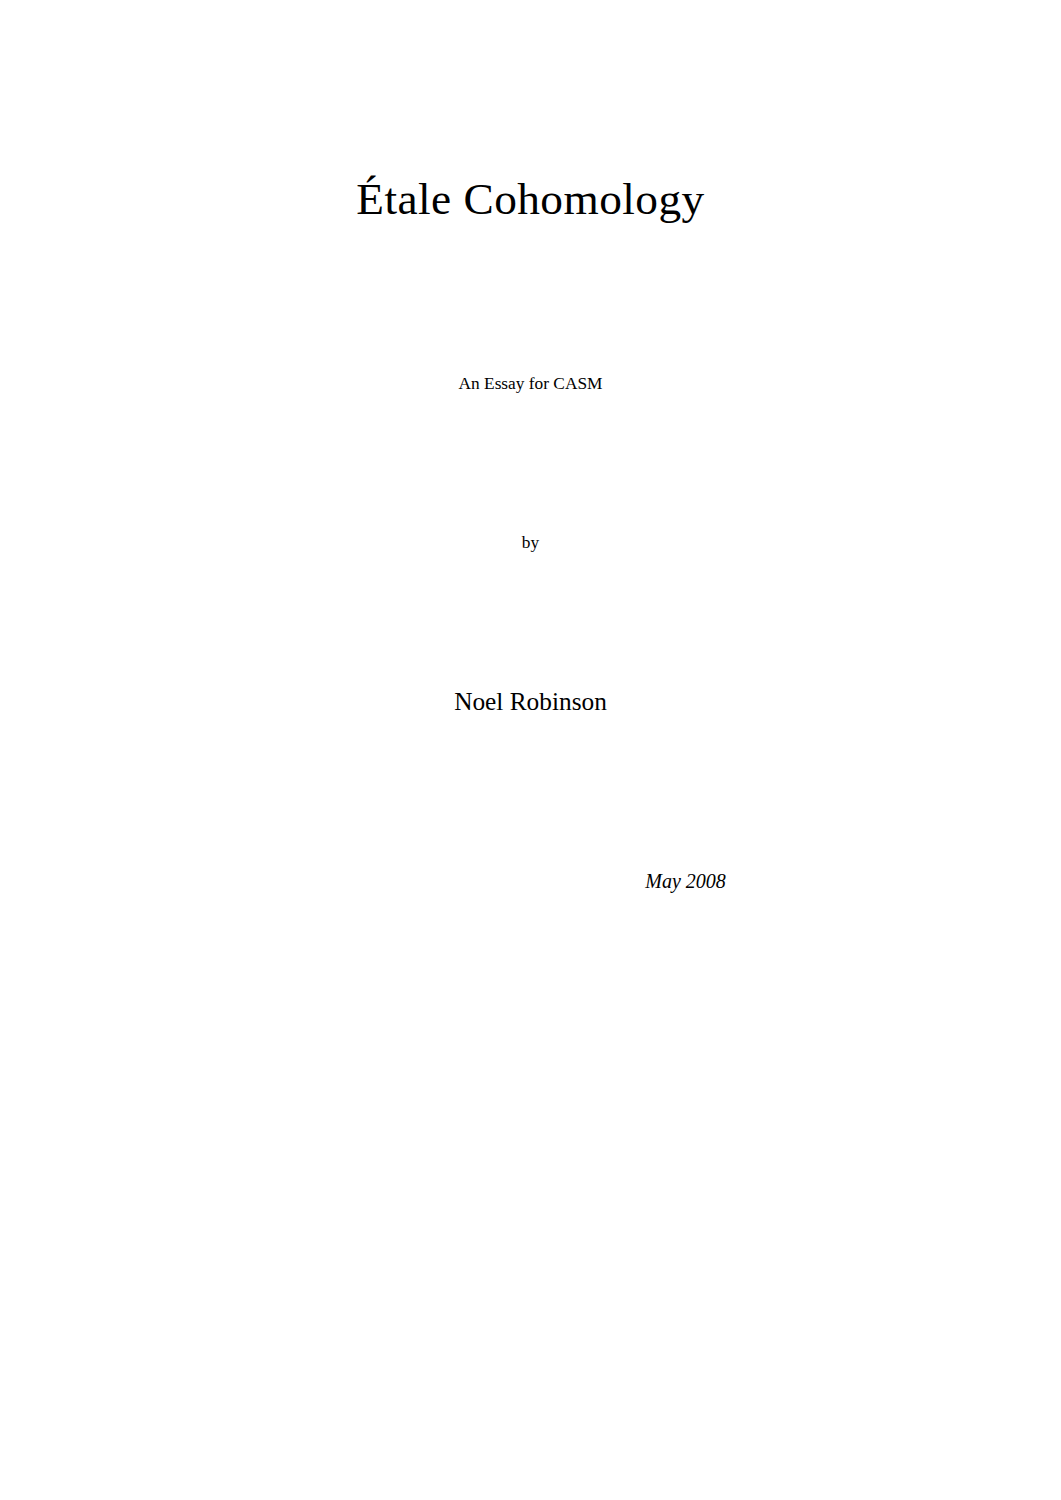Étale Cohomology
An Essay for CASM
by
Noel Robinson
May 2008